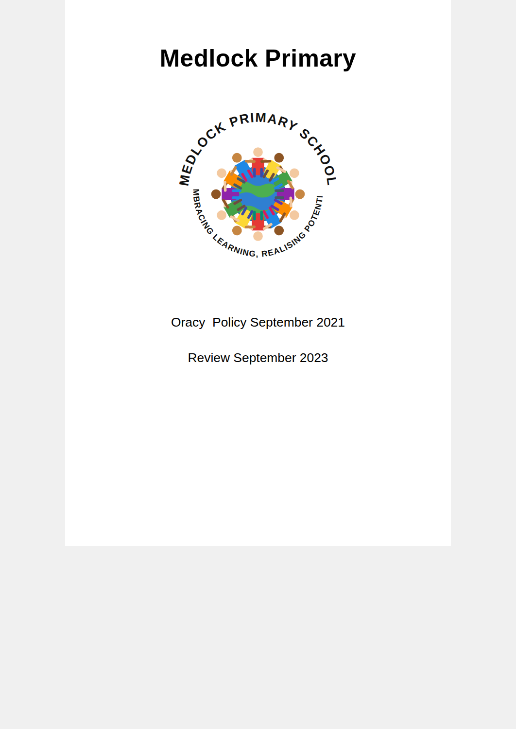Medlock Primary
Medlock Primary School logo A ring of children of many colours holding hands around a globe, encircled by the words "Medlock Primary School" above and "Embracing Learning, Realising Potential" below. MEDLOCK PRIMARY SCHOOL EMBRACING LEARNING, REALISING POTENTIAL
Oracy Policy September 2021
Review September 2023